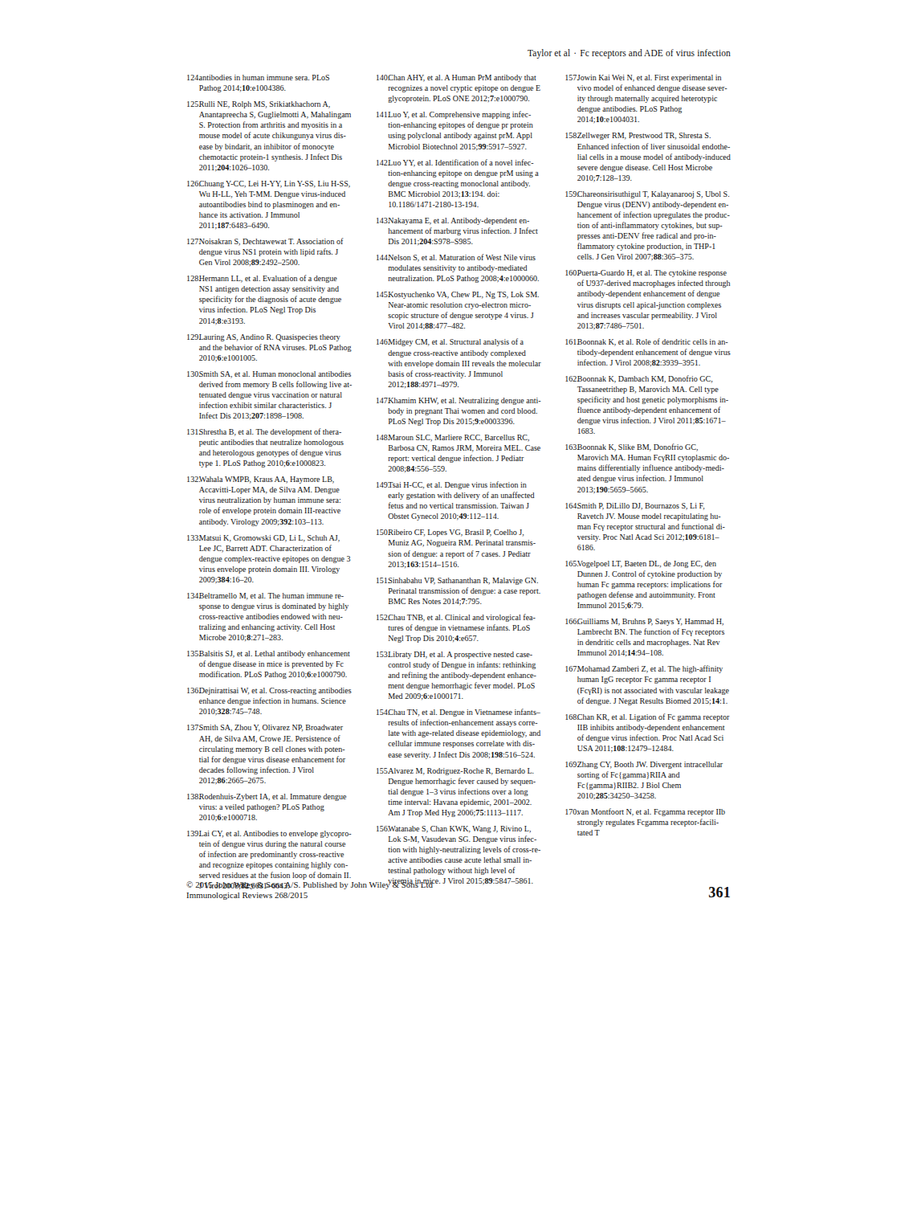Taylor et al·Fc receptors and ADE of virus infection
antibodies in human immune sera. PLoS Pathog 2014;10:e1004386.
Rulli NE, Rolph MS, Srikiatkhachorn A, Anantapreecha S, Guglielmotti A, Mahalingam S. Protection from arthritis and myositis in a mouse model of acute chikungunya virus disease by bindarit, an inhibitor of monocyte chemotactic protein-1 synthesis. J Infect Dis 2011;204:1026–1030.
Chuang Y-CC, Lei H-YY, Lin Y-SS, Liu H-SS, Wu H-LL, Yeh T-MM. Dengue virus-induced autoantibodies bind to plasminogen and enhance its activation. J Immunol 2011;187:6483–6490.
Noisakran S, Dechtawewat T. Association of dengue virus NS1 protein with lipid rafts. J Gen Virol 2008;89:2492–2500.
Hermann LL, et al. Evaluation of a dengue NS1 antigen detection assay sensitivity and specificity for the diagnosis of acute dengue virus infection. PLoS Negl Trop Dis 2014;8:e3193.
Lauring AS, Andino R. Quasispecies theory and the behavior of RNA viruses. PLoS Pathog 2010;6:e1001005.
Smith SA, et al. Human monoclonal antibodies derived from memory B cells following live attenuated dengue virus vaccination or natural infection exhibit similar characteristics. J Infect Dis 2013;207:1898–1908.
Shrestha B, et al. The development of therapeutic antibodies that neutralize homologous and heterologous genotypes of dengue virus type 1. PLoS Pathog 2010;6:e1000823.
Wahala WMPB, Kraus AA, Haymore LB, Accavitti-Loper MA, de Silva AM. Dengue virus neutralization by human immune sera: role of envelope protein domain III-reactive antibody. Virology 2009;392:103–113.
Matsui K, Gromowski GD, Li L, Schuh AJ, Lee JC, Barrett ADT. Characterization of dengue complex-reactive epitopes on dengue 3 virus envelope protein domain III. Virology 2009;384:16–20.
Beltramello M, et al. The human immune response to dengue virus is dominated by highly cross-reactive antibodies endowed with neutralizing and enhancing activity. Cell Host Microbe 2010;8:271–283.
Balsitis SJ, et al. Lethal antibody enhancement of dengue disease in mice is prevented by Fc modification. PLoS Pathog 2010;6:e1000790.
Dejnirattisai W, et al. Cross-reacting antibodies enhance dengue infection in humans. Science 2010;328:745–748.
Smith SA, Zhou Y, Olivarez NP, Broadwater AH, de Silva AM, Crowe JE. Persistence of circulating memory B cell clones with potential for dengue virus disease enhancement for decades following infection. J Virol 2012;86:2665–2675.
Rodenhuis-Zybert IA, et al. Immature dengue virus: a veiled pathogen? PLoS Pathog 2010;6:e1000718.
Lai CY, et al. Antibodies to envelope glycoprotein of dengue virus during the natural course of infection are predominantly cross-reactive and recognize epitopes containing highly conserved residues at the fusion loop of domain II. J Virol 2008;82:6631–6643.
Chan AHY, et al. A Human PrM antibody that recognizes a novel cryptic epitope on dengue E glycoprotein. PLoS ONE 2012;7:e1000790.
Luo Y, et al. Comprehensive mapping infection-enhancing epitopes of dengue pr protein using polyclonal antibody against prM. Appl Microbiol Biotechnol 2015;99:5917–5927.
Luo YY, et al. Identification of a novel infection-enhancing epitope on dengue prM using a dengue cross-reacting monoclonal antibody. BMC Microbiol 2013;13:194. doi: 10.1186/1471-2180-13-194.
Nakayama E, et al. Antibody-dependent enhancement of marburg virus infection. J Infect Dis 2011;204:S978–S985.
Nelson S, et al. Maturation of West Nile virus modulates sensitivity to antibody-mediated neutralization. PLoS Pathog 2008;4:e1000060.
Kostyuchenko VA, Chew PL, Ng TS, Lok SM. Near-atomic resolution cryo-electron microscopic structure of dengue serotype 4 virus. J Virol 2014;88:477–482.
Midgey CM, et al. Structural analysis of a dengue cross-reactive antibody complexed with envelope domain III reveals the molecular basis of cross-reactivity. J Immunol 2012;188:4971–4979.
Khamim KHW, et al. Neutralizing dengue antibody in pregnant Thai women and cord blood. PLoS Negl Trop Dis 2015;9:e0003396.
Maroun SLC, Marliere RCC, Barcellus RC, Barbosa CN, Ramos JRM, Moreira MEL. Case report: vertical dengue infection. J Pediatr 2008;84:556–559.
Tsai H-CC, et al. Dengue virus infection in early gestation with delivery of an unaffected fetus and no vertical transmission. Taiwan J Obstet Gynecol 2010;49:112–114.
Ribeiro CF, Lopes VG, Brasil P, Coelho J, Muniz AG, Nogueira RM. Perinatal transmission of dengue: a report of 7 cases. J Pediatr 2013;163:1514–1516.
Sinhabahu VP, Sathananthan R, Malavige GN. Perinatal transmission of dengue: a case report. BMC Res Notes 2014;7:795.
Chau TNB, et al. Clinical and virological features of dengue in vietnamese infants. PLoS Negl Trop Dis 2010;4:e657.
Libraty DH, et al. A prospective nested case-control study of Dengue in infants: rethinking and refining the antibody-dependent enhancement dengue hemorrhagic fever model. PLoS Med 2009;6:e1000171.
Chau TN, et al. Dengue in Vietnamese infants–results of infection-enhancement assays correlate with age-related disease epidemiology, and cellular immune responses correlate with disease severity. J Infect Dis 2008;198:516–524.
Alvarez M, Rodriguez-Roche R, Bernardo L. Dengue hemorrhagic fever caused by sequential dengue 1–3 virus infections over a long time interval: Havana epidemic, 2001–2002. Am J Trop Med Hyg 2006;75:1113–1117.
Watanabe S, Chan KWK, Wang J, Rivino L, Lok S-M, Vasudevan SG. Dengue virus infection with highly-neutralizing levels of cross-reactive antibodies cause acute lethal small intestinal pathology without high level of viremia in mice. J Virol 2015;89:5847–5861.
Jowin Kai Wei N, et al. First experimental in vivo model of enhanced dengue disease severity through maternally acquired heterotypic dengue antibodies. PLoS Pathog 2014;10:e1004031.
Zellweger RM, Prestwood TR, Shresta S. Enhanced infection of liver sinusoidal endothelial cells in a mouse model of antibody-induced severe dengue disease. Cell Host Microbe 2010;7:128–139.
Chareonsirisuthigul T, Kalayanarooj S, Ubol S. Dengue virus (DENV) antibody-dependent enhancement of infection upregulates the production of anti-inflammatory cytokines, but suppresses anti-DENV free radical and pro-inflammatory cytokine production, in THP-1 cells. J Gen Virol 2007;88:365–375.
Puerta-Guardo H, et al. The cytokine response of U937-derived macrophages infected through antibody-dependent enhancement of dengue virus disrupts cell apical-junction complexes and increases vascular permeability. J Virol 2013;87:7486–7501.
Boonnak K, et al. Role of dendritic cells in antibody-dependent enhancement of dengue virus infection. J Virol 2008;82:3939–3951.
Boonnak K, Dambach KM, Donofrio GC, Tassaneetrithep B, Marovich MA. Cell type specificity and host genetic polymorphisms influence antibody-dependent enhancement of dengue virus infection. J Virol 2011;85:1671–1683.
Boonnak K, Slike BM, Donofrio GC, Marovich MA. Human FcγRII cytoplasmic domains differentially influence antibody-mediated dengue virus infection. J Immunol 2013;190:5659–5665.
Smith P, DiLillo DJ, Bournazos S, Li F, Ravetch JV. Mouse model recapitulating human Fcγ receptor structural and functional diversity. Proc Natl Acad Sci 2012;109:6181–6186.
Vogelpoel LT, Baeten DL, de Jong EC, den Dunnen J. Control of cytokine production by human Fc gamma receptors: implications for pathogen defense and autoimmunity. Front Immunol 2015;6:79.
Guilliams M, Bruhns P, Saeys Y, Hammad H, Lambrecht BN. The function of Fcγ receptors in dendritic cells and macrophages. Nat Rev Immunol 2014;14:94–108.
Mohamad Zamberi Z, et al. The high-affinity human IgG receptor Fc gamma receptor I (FcγRI) is not associated with vascular leakage of dengue. J Negat Results Biomed 2015;14:1.
Chan KR, et al. Ligation of Fc gamma receptor IIB inhibits antibody-dependent enhancement of dengue virus infection. Proc Natl Acad Sci USA 2011;108:12479–12484.
Zhang CY, Booth JW. Divergent intracellular sorting of Fc{gamma}RIIA and Fc{gamma}RIIB2. J Biol Chem 2010;285:34250–34258.
van Montfoort N, et al. Fcgamma receptor IIb strongly regulates Fcgamma receptor-facilitated T
© 2015 John Wiley & Sons A/S. Published by John Wiley & Sons Ltd
Immunological Reviews 268/2015
361